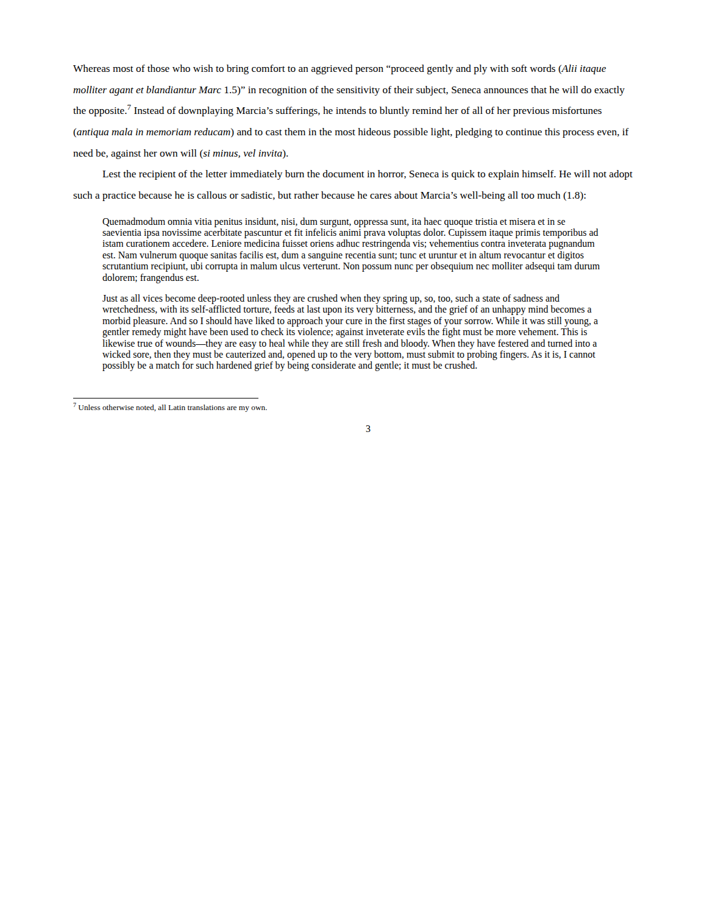Whereas most of those who wish to bring comfort to an aggrieved person “proceed gently and ply with soft words (Alii itaque molliter agant et blandiantur Marc 1.5)” in recognition of the sensitivity of their subject, Seneca announces that he will do exactly the opposite.7 Instead of downplaying Marcia’s sufferings, he intends to bluntly remind her of all of her previous misfortunes (antiqua mala in memoriam reducam) and to cast them in the most hideous possible light, pledging to continue this process even, if need be, against her own will (si minus, vel invita).
Lest the recipient of the letter immediately burn the document in horror, Seneca is quick to explain himself. He will not adopt such a practice because he is callous or sadistic, but rather because he cares about Marcia’s well-being all too much (1.8):
Quemadmodum omnia vitia penitus insidunt, nisi, dum surgunt, oppressa sunt, ita haec quoque tristia et misera et in se saevientia ipsa novissime acerbitate pascuntur et fit infelicis animi prava voluptas dolor. Cupissem itaque primis temporibus ad istam curationem accedere. Leniore medicina fuisset oriens adhuc restringenda vis; vehementius contra inveterata pugnandum est. Nam vulnerum quoque sanitas facilis est, dum a sanguine recentia sunt; tunc et uruntur et in altum revocantur et digitos scrutantium recipiunt, ubi corrupta in malum ulcus verterunt. Non possum nunc per obsequium nec molliter adsequi tam durum dolorem; frangendus est.
Just as all vices become deep-rooted unless they are crushed when they spring up, so, too, such a state of sadness and wretchedness, with its self-afflicted torture, feeds at last upon its very bitterness, and the grief of an unhappy mind becomes a morbid pleasure. And so I should have liked to approach your cure in the first stages of your sorrow. While it was still young, a gentler remedy might have been used to check its violence; against inveterate evils the fight must be more vehement. This is likewise true of wounds—they are easy to heal while they are still fresh and bloody. When they have festered and turned into a wicked sore, then they must be cauterized and, opened up to the very bottom, must submit to probing fingers. As it is, I cannot possibly be a match for such hardened grief by being considerate and gentle; it must be crushed.
7 Unless otherwise noted, all Latin translations are my own.
3